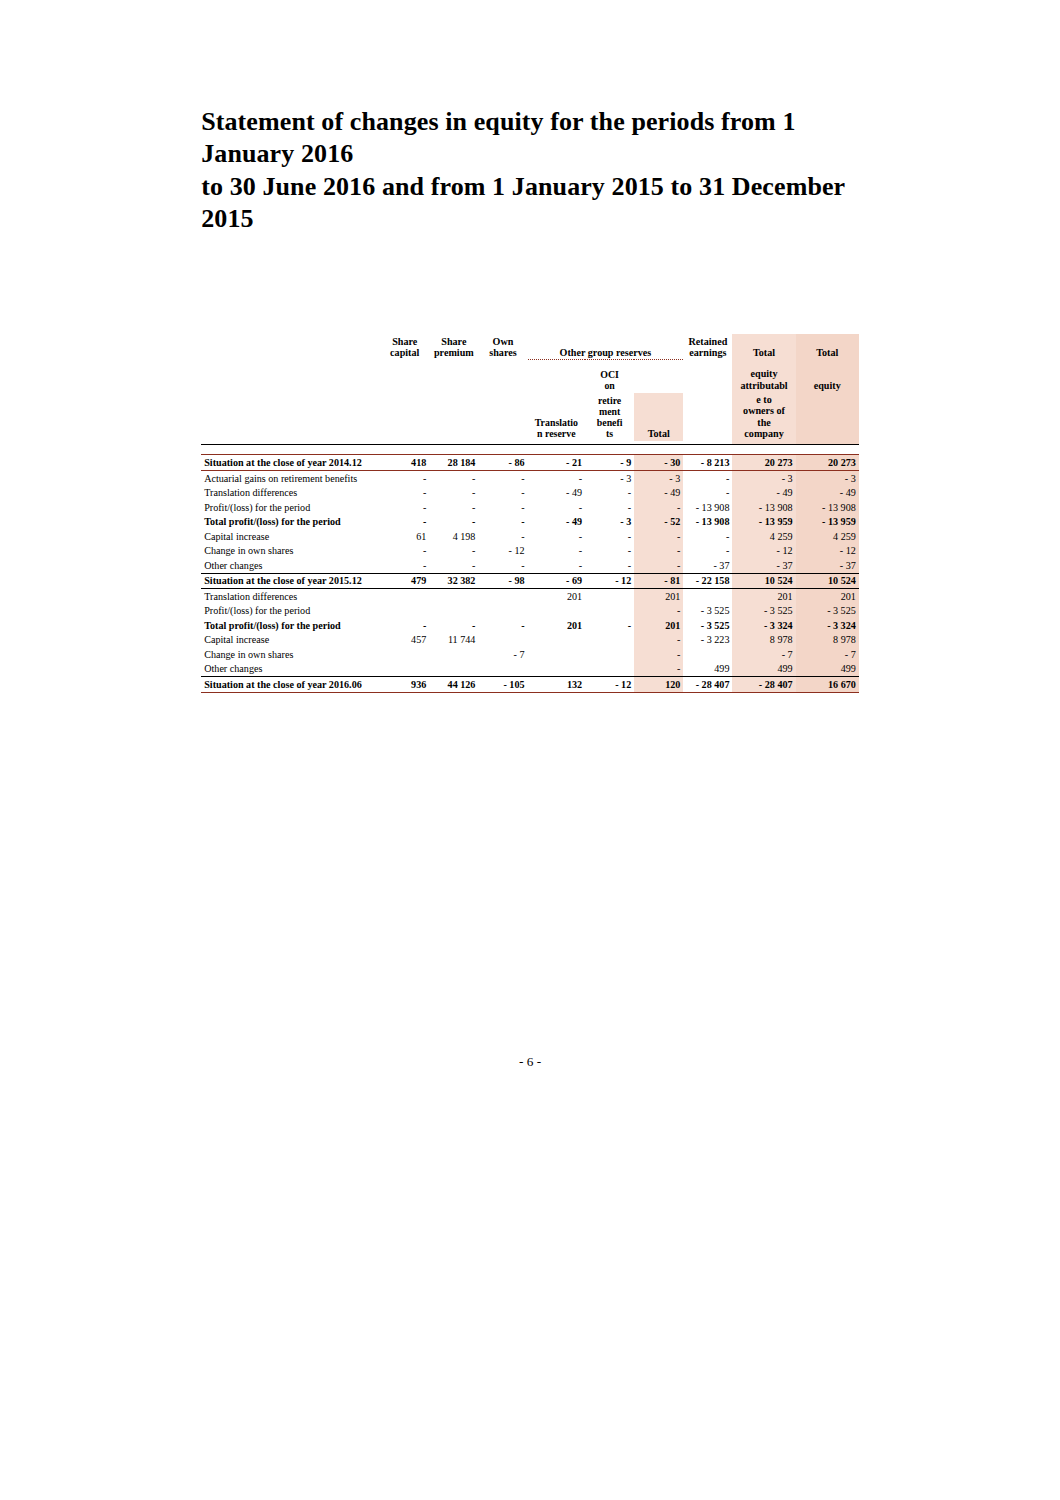Statement of changes in equity for the periods from 1 January 2016
to 30 June 2016 and from 1 January 2015 to 31 December 2015
| | Share capital | Share premium | Own shares | Other group reserves | Retained earnings | Total | Total |
| --- | --- | --- | --- | --- | --- | --- | --- |
| | | | | | OCI on | | | equity attributabl | equity |
| | | | | Translatio n reserve | retire ment benefi ts | Total | | e to owners of the company | |
| Situation at the close of year 2014.12 | 418 | 28 184 | - 86 | - 21 | - 9 | - 30 | - 8 213 | 20 273 | 20 273 |
| Actuarial gains on retirement benefits | - | - | - | - | - 3 | - 3 | - | - 3 | - 3 |
| Translation differences | - | - | - | - 49 | - | - 49 | - | - 49 | - 49 |
| Profit/(loss) for the period | - | - | - | - | - | - | - 13 908 | - 13 908 | - 13 908 |
| Total profit/(loss) for the period | - | - | - | - 49 | - 3 | - 52 | - 13 908 | - 13 959 | - 13 959 |
| Capital increase | 61 | 4 198 | - | - | - | - | - | 4 259 | 4 259 |
| Change in own shares | - | - | - 12 | - | - | - | - | - 12 | - 12 |
| Other changes | - | - | - | - | - | - | - 37 | - 37 | - 37 |
| Situation at the close of year 2015.12 | 479 | 32 382 | - 98 | - 69 | - 12 | - 81 | - 22 158 | 10 524 | 10 524 |
| Translation differences | | | | 201 | | 201 | | 201 | 201 |
| Profit/(loss) for the period | | | | | | - | - 3 525 | - 3 525 | - 3 525 |
| Total profit/(loss) for the period | - | - | - | 201 | - | 201 | - 3 525 | - 3 324 | - 3 324 |
| Capital increase | 457 | 11 744 | | | | - | - 3 223 | 8 978 | 8 978 |
| Change in own shares | | | - 7 | | | - | | - 7 | - 7 |
| Other changes | | | | | | - | 499 | 499 | 499 |
| Situation at the close of year 2016.06 | 936 | 44 126 | - 105 | 132 | - 12 | 120 | - 28 407 | - 28 407 | 16 670 |
- 6 -